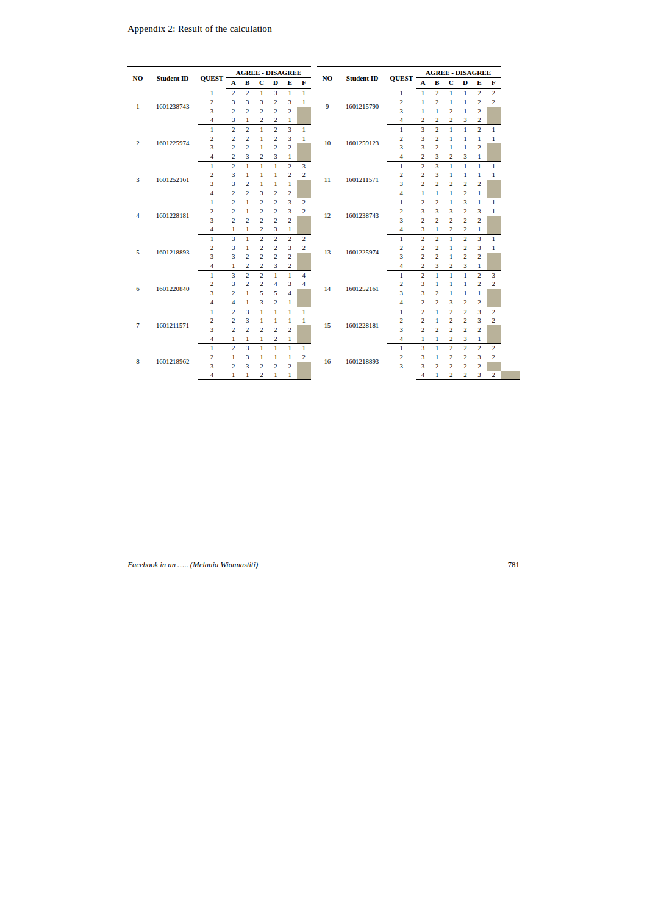Appendix 2: Result of the calculation
| NO | Student ID | QUEST | AGREE - DISAGREE | | NO | Student ID | QUEST | AGREE - DISAGREE |
| --- | --- | --- | --- | --- | --- | --- | --- | --- |
| A | B | C | D | E | F | A | B | C | D | E | F |
| 1 | 1601238743 | 1 | 2 | 2 | 1 | 3 | 1 | 1 | | 9 | 1601215790 | 1 | 1 | 2 | 1 | 1 | 2 | 2 |
| 2 | 3 | 3 | 3 | 2 | 3 | 1 | 2 | 1 | 2 | 1 | 1 | 2 | 2 |
| 3 | 2 | 2 | 2 | 2 | 2 | | 3 | 1 | 1 | 2 | 1 | 2 | |
| 4 | 3 | 1 | 2 | 2 | 1 | | 4 | 2 | 2 | 2 | 3 | 2 | |
| 2 | 1601225974 | 1 | 2 | 2 | 1 | 2 | 3 | 1 | | 10 | 1601259123 | 1 | 3 | 2 | 1 | 1 | 2 | 1 |
| 2 | 2 | 2 | 1 | 2 | 3 | 1 | 2 | 3 | 2 | 1 | 1 | 1 | 1 |
| 3 | 2 | 2 | 1 | 2 | 2 | | 3 | 3 | 2 | 1 | 1 | 2 | |
| 4 | 2 | 3 | 2 | 3 | 1 | | 4 | 2 | 3 | 2 | 3 | 1 | |
| 3 | 1601252161 | 1 | 2 | 1 | 1 | 1 | 2 | 3 | | 11 | 1601211571 | 1 | 2 | 3 | 1 | 1 | 1 | 1 |
| 2 | 3 | 1 | 1 | 1 | 2 | 2 | 2 | 2 | 3 | 1 | 1 | 1 | 1 |
| 3 | 3 | 2 | 1 | 1 | 1 | | 3 | 2 | 2 | 2 | 2 | 2 | |
| 4 | 2 | 2 | 3 | 2 | 2 | | 4 | 1 | 1 | 1 | 2 | 1 | |
| 4 | 1601228181 | 1 | 2 | 1 | 2 | 2 | 3 | 2 | | 12 | 1601238743 | 1 | 2 | 2 | 1 | 3 | 1 | 1 |
| 2 | 2 | 1 | 2 | 2 | 3 | 2 | 2 | 3 | 3 | 3 | 2 | 3 | 1 |
| 3 | 2 | 2 | 2 | 2 | 2 | | 3 | 2 | 2 | 2 | 2 | 2 | |
| 4 | 1 | 1 | 2 | 3 | 1 | | 4 | 3 | 1 | 2 | 2 | 1 | |
| 5 | 1601218893 | 1 | 3 | 1 | 2 | 2 | 2 | 2 | | 13 | 1601225974 | 1 | 2 | 2 | 1 | 2 | 3 | 1 |
| 2 | 3 | 1 | 2 | 2 | 3 | 2 | 2 | 2 | 2 | 1 | 2 | 3 | 1 |
| 3 | 3 | 2 | 2 | 2 | 2 | | 3 | 2 | 2 | 1 | 2 | 2 | |
| 4 | 1 | 2 | 2 | 3 | 2 | | 4 | 2 | 3 | 2 | 3 | 1 | |
| 6 | 1601220840 | 1 | 3 | 2 | 2 | 1 | 1 | 4 | | 14 | 1601252161 | 1 | 2 | 1 | 1 | 1 | 2 | 3 |
| 2 | 3 | 2 | 2 | 4 | 3 | 4 | 2 | 3 | 1 | 1 | 1 | 2 | 2 |
| 3 | 2 | 1 | 5 | 5 | 4 | | 3 | 3 | 2 | 1 | 1 | 1 | |
| 4 | 4 | 1 | 3 | 2 | 1 | | 4 | 2 | 2 | 3 | 2 | 2 | |
| 7 | 1601211571 | 1 | 2 | 3 | 1 | 1 | 1 | 1 | | 15 | 1601228181 | 1 | 2 | 1 | 2 | 2 | 3 | 2 |
| 2 | 2 | 3 | 1 | 1 | 1 | 1 | 2 | 2 | 1 | 2 | 2 | 3 | 2 |
| 3 | 2 | 2 | 2 | 2 | 2 | | 3 | 2 | 2 | 2 | 2 | 2 | |
| 4 | 1 | 1 | 1 | 2 | 1 | | 4 | 1 | 1 | 2 | 3 | 1 | |
| 8 | 1601218962 | 1 | 2 | 3 | 1 | 1 | 1 | 1 | | 16 | 1601218893 | 1 | 3 | 1 | 2 | 2 | 2 | 2 |
| 2 | 1 | 3 | 1 | 1 | 1 | 2 | 2 | 3 | 1 | 2 | 2 | 3 | 2 |
| 3 | 2 | 3 | 2 | 2 | 2 | | 3 | 3 | 2 | 2 | 2 | 2 | |
| 4 | 1 | 1 | 2 | 1 | 1 | | | 4 | 1 | 2 | 2 | 3 | 2 | |
Facebook in an ….. (Melania Wiannastiti)
781